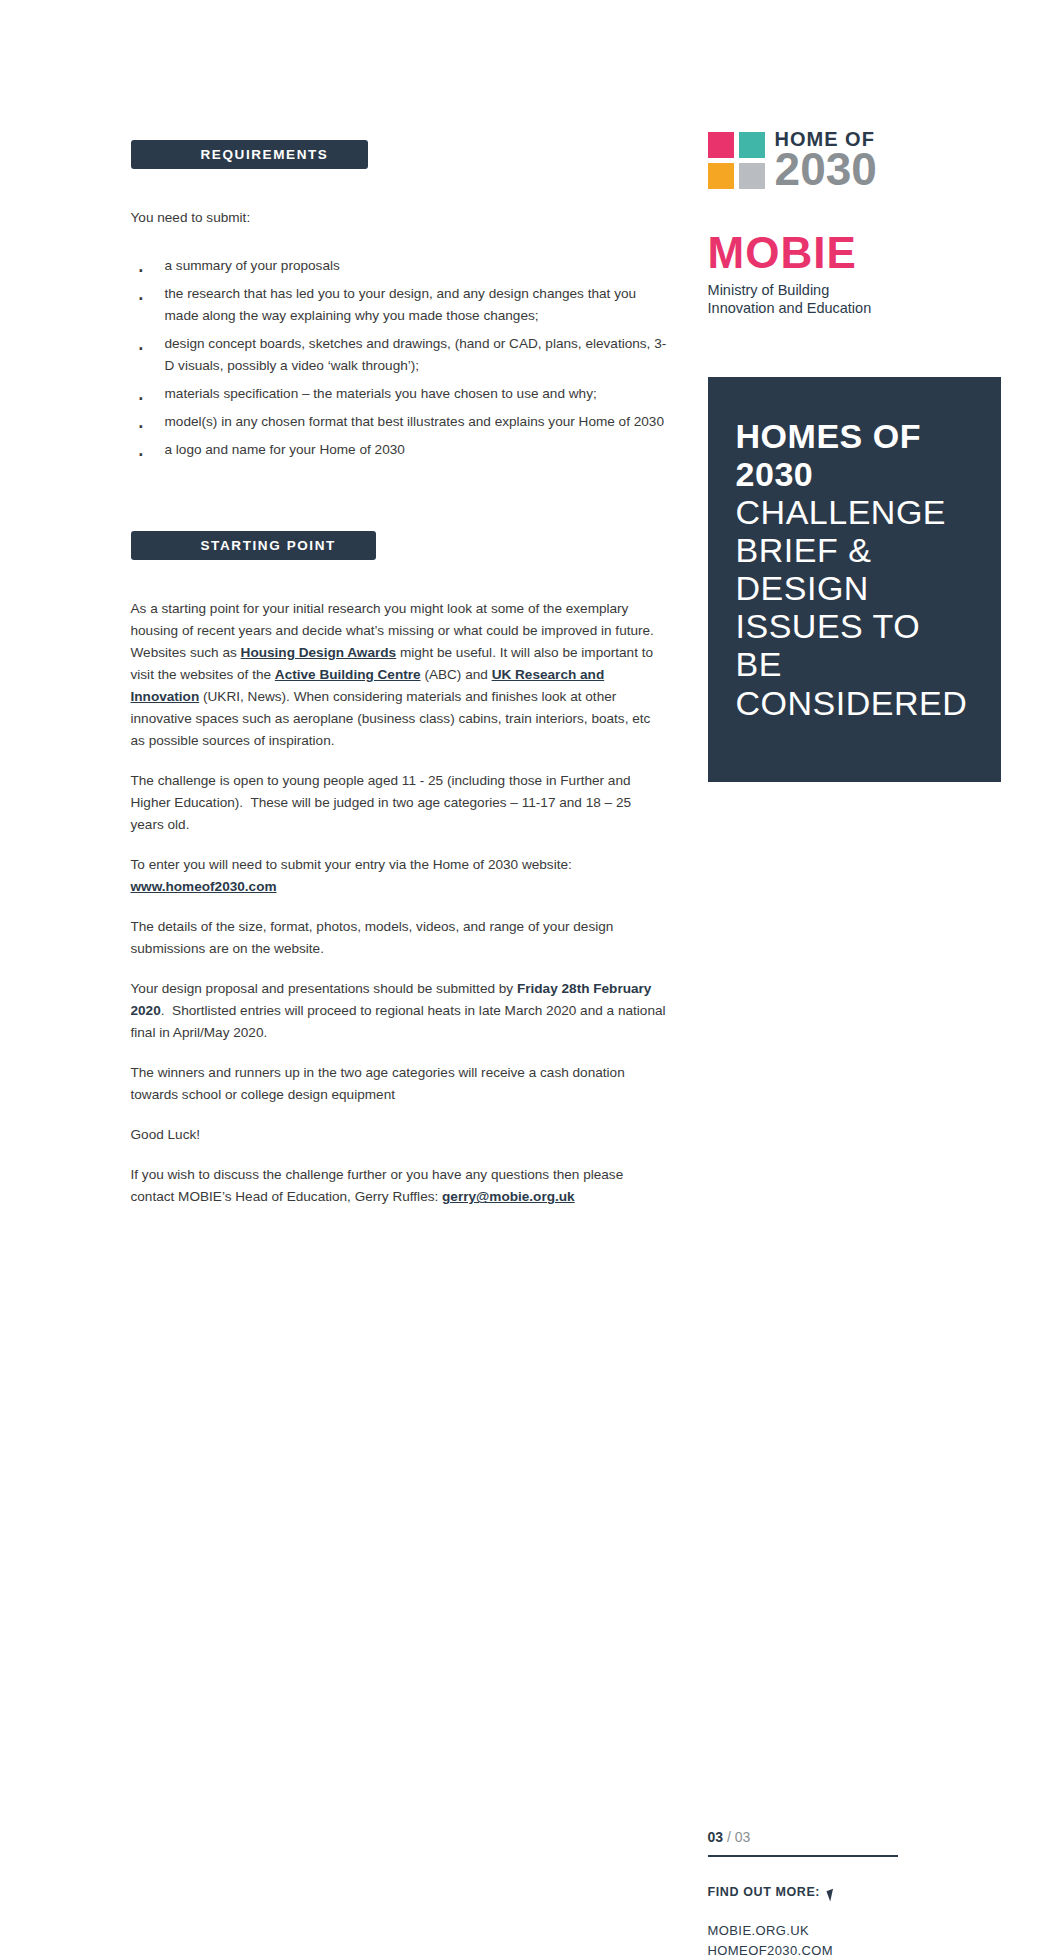REQUIREMENTS
You need to submit:
a summary of your proposals
the research that has led you to your design, and any design changes that you made along the way explaining why you made those changes;
design concept boards, sketches and drawings, (hand or CAD, plans, elevations, 3-D visuals, possibly a video ‘walk through’);
materials specification – the materials you have chosen to use and why;
model(s) in any chosen format that best illustrates and explains your Home of 2030
a logo and name for your Home of 2030
STARTING POINT
As a starting point for your initial research you might look at some of the exemplary housing of recent years and decide what’s missing or what could be improved in future. Websites such as Housing Design Awards might be useful. It will also be important to visit the websites of the Active Building Centre (ABC) and UK Research and Innovation (UKRI, News). When considering materials and finishes look at other innovative spaces such as aeroplane (business class) cabins, train interiors, boats, etc as possible sources of inspiration.
The challenge is open to young people aged 11 - 25 (including those in Further and Higher Education). These will be judged in two age categories – 11-17 and 18 – 25 years old.
To enter you will need to submit your entry via the Home of 2030 website:
www.homeof2030.com
The details of the size, format, photos, models, videos, and range of your design submissions are on the website.
Your design proposal and presentations should be submitted by Friday 28th February 2020. Shortlisted entries will proceed to regional heats in late March 2020 and a national final in April/May 2020.
The winners and runners up in the two age categories will receive a cash donation towards school or college design equipment
Good Luck!
If you wish to discuss the challenge further or you have any questions then please contact MOBIE’s Head of Education, Gerry Ruffles: gerry@mobie.org.uk
HOME OF 2030
MOBIE
Ministry of Building
Innovation and Education
HOMES OF 2030 CHALLENGE BRIEF & DESIGN ISSUES TO BE CONSIDERED
03 / 03
FIND OUT MORE:
MOBIE.ORG.UK
HOMEOF2030.COM